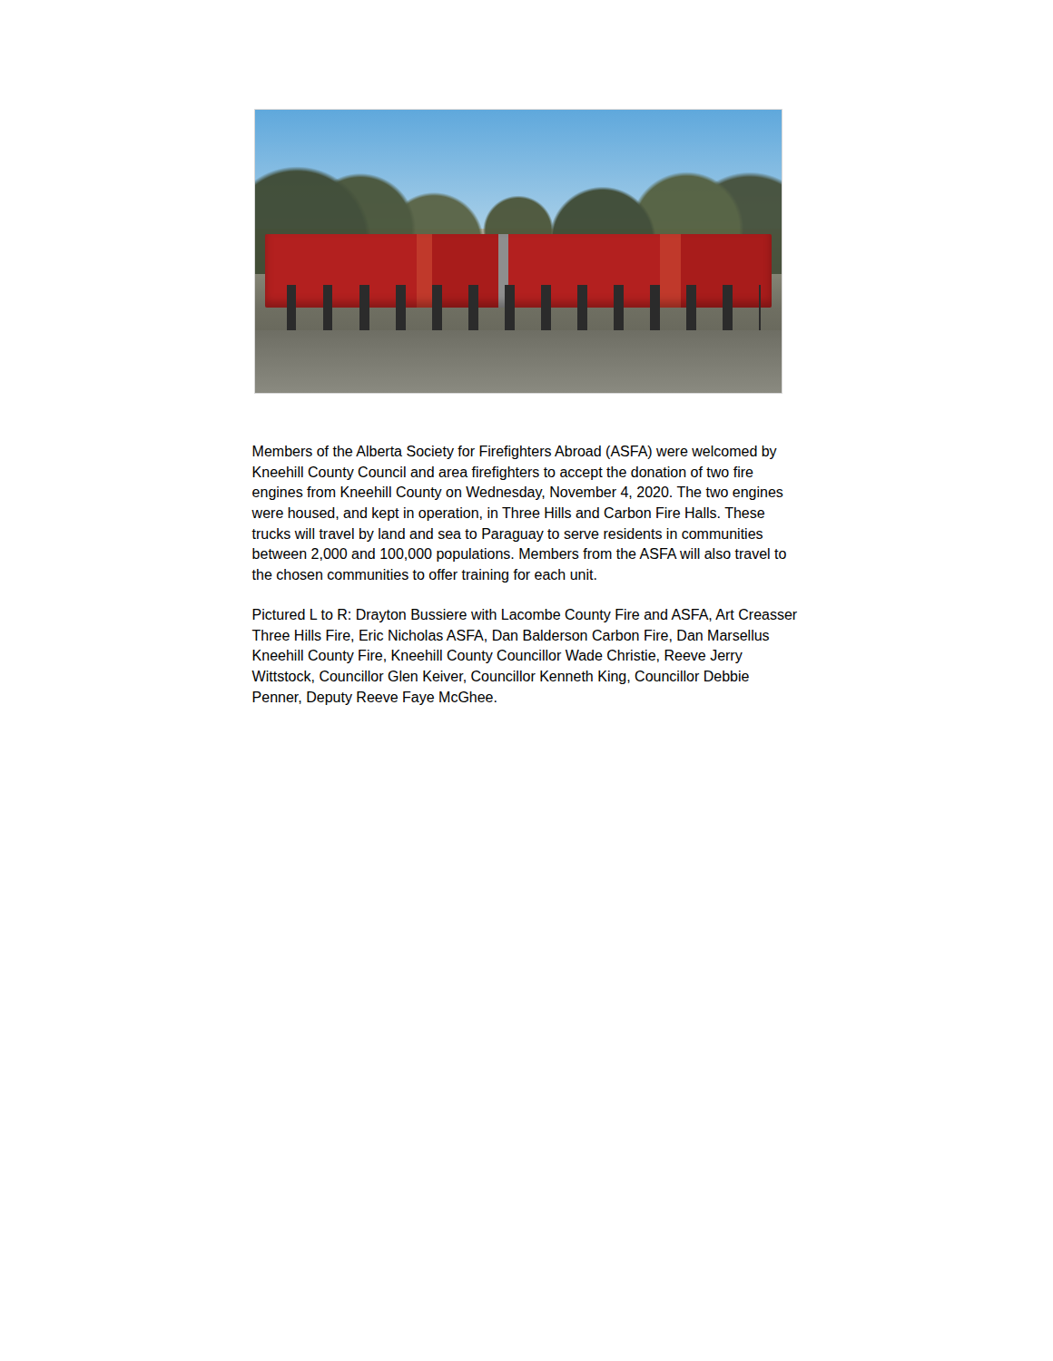Members of the Alberta Society for Firefighters Abroad (ASFA) were welcomed by Kneehill County Council and area firefighters to accept the donation of two fire engines from Kneehill County on Wednesday, November 4, 2020. The two engines were housed, and kept in operation, in Three Hills and Carbon Fire Halls. These trucks will travel by land and sea to Paraguay to serve residents in communities between 2,000 and 100,000 populations. Members from the ASFA will also travel to the chosen communities to offer training for each unit.
Pictured L to R: Drayton Bussiere with Lacombe County Fire and ASFA, Art Creasser Three Hills Fire, Eric Nicholas ASFA, Dan Balderson Carbon Fire, Dan Marsellus Kneehill County Fire, Kneehill County Councillor Wade Christie, Reeve Jerry Wittstock, Councillor Glen Keiver, Councillor Kenneth King, Councillor Debbie Penner, Deputy Reeve Faye McGhee.